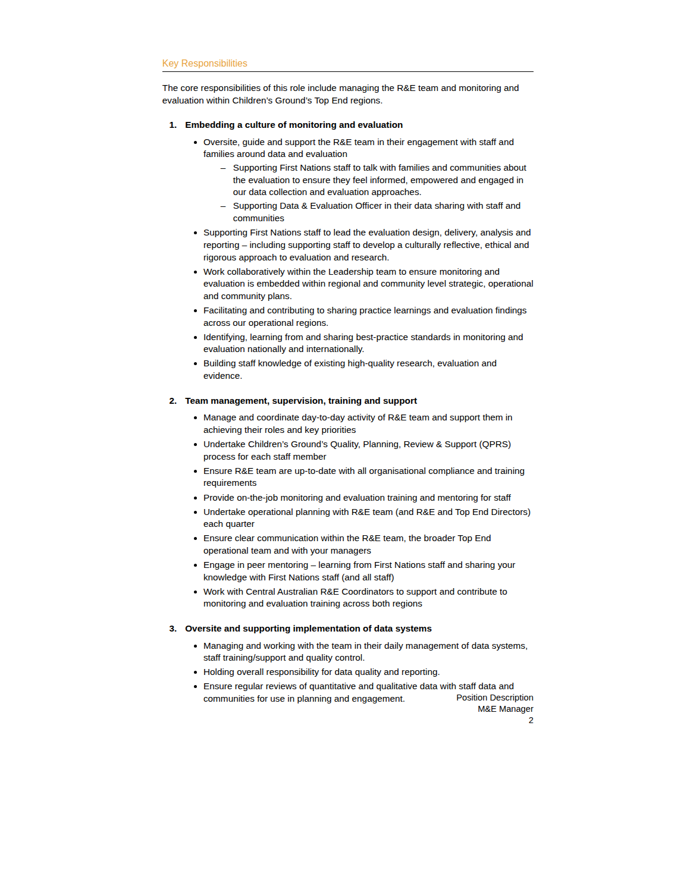Key Responsibilities
The core responsibilities of this role include managing the R&E team and monitoring and evaluation within Children’s Ground’s Top End regions.
Embedding a culture of monitoring and evaluation
Oversite, guide and support the R&E team in their engagement with staff and families around data and evaluation
Supporting First Nations staff to talk with families and communities about the evaluation to ensure they feel informed, empowered and engaged in our data collection and evaluation approaches.
Supporting Data & Evaluation Officer in their data sharing with staff and communities
Supporting First Nations staff to lead the evaluation design, delivery, analysis and reporting – including supporting staff to develop a culturally reflective, ethical and rigorous approach to evaluation and research.
Work collaboratively within the Leadership team to ensure monitoring and evaluation is embedded within regional and community level strategic, operational and community plans.
Facilitating and contributing to sharing practice learnings and evaluation findings across our operational regions.
Identifying, learning from and sharing best-practice standards in monitoring and evaluation nationally and internationally.
Building staff knowledge of existing high-quality research, evaluation and evidence.
Team management, supervision, training and support
Manage and coordinate day-to-day activity of R&E team and support them in achieving their roles and key priorities
Undertake Children’s Ground’s Quality, Planning, Review & Support (QPRS) process for each staff member
Ensure R&E team are up-to-date with all organisational compliance and training requirements
Provide on-the-job monitoring and evaluation training and mentoring for staff
Undertake operational planning with R&E team (and R&E and Top End Directors) each quarter
Ensure clear communication within the R&E team, the broader Top End operational team and with your managers
Engage in peer mentoring – learning from First Nations staff and sharing your knowledge with First Nations staff (and all staff)
Work with Central Australian R&E Coordinators to support and contribute to monitoring and evaluation training across both regions
Oversite and supporting implementation of data systems
Managing and working with the team in their daily management of data systems, staff training/support and quality control.
Holding overall responsibility for data quality and reporting.
Ensure regular reviews of quantitative and qualitative data with staff data and communities for use in planning and engagement.
Position Description
M&E Manager
2